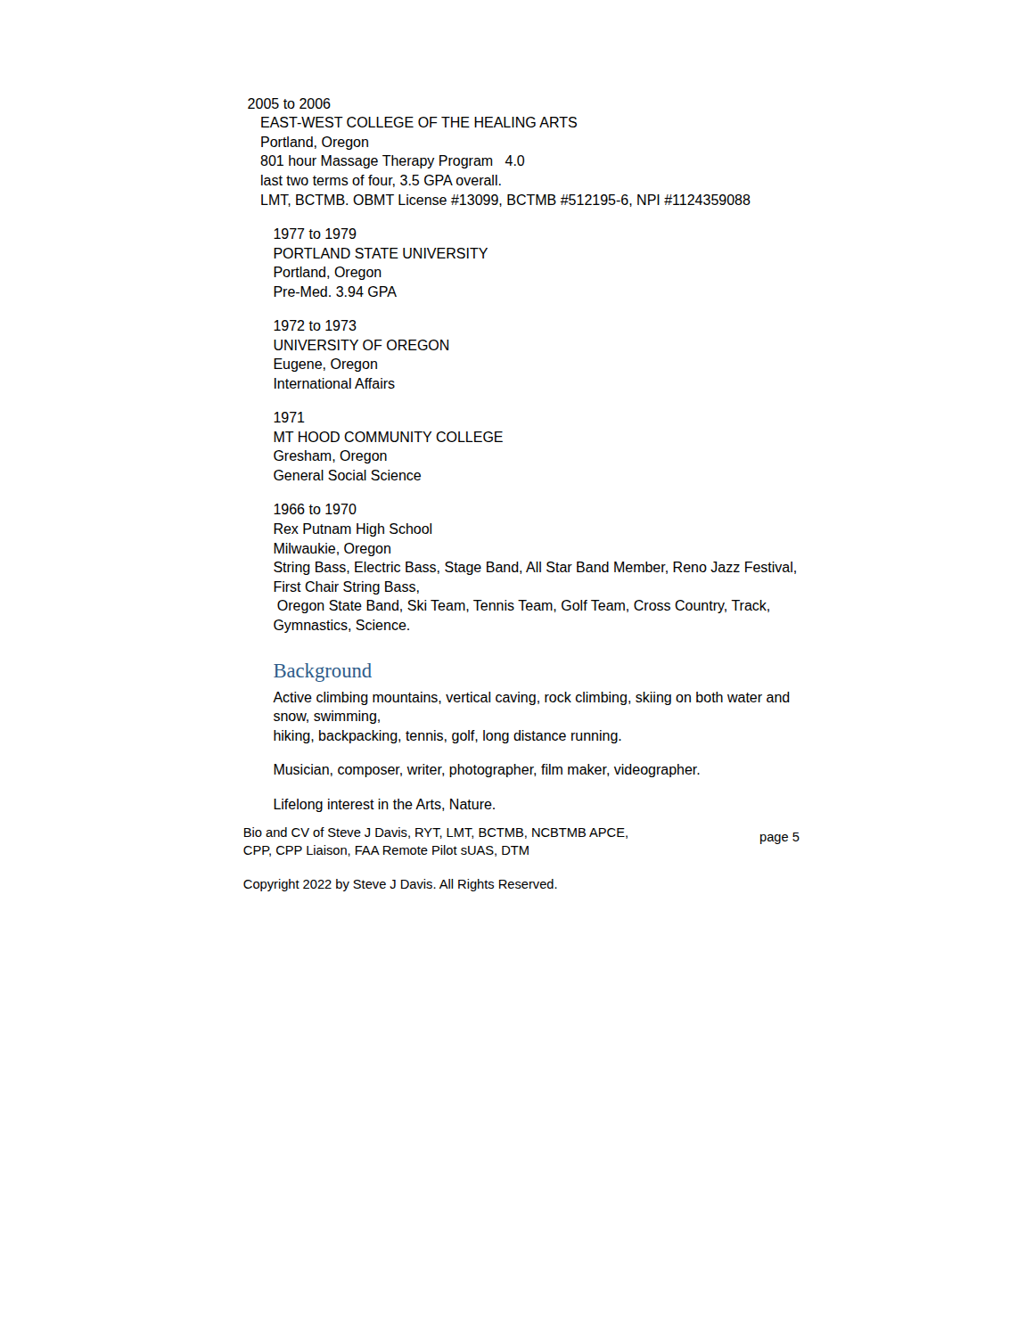2005 to 2006
EAST-WEST COLLEGE OF THE HEALING ARTS
Portland, Oregon
801 hour Massage Therapy Program 4.0
last two terms of four, 3.5 GPA overall.
LMT, BCTMB. OBMT License #13099, BCTMB #512195-6, NPI #1124359088
1977 to 1979
PORTLAND STATE UNIVERSITY
Portland, Oregon
Pre-Med. 3.94 GPA
1972 to 1973
UNIVERSITY OF OREGON
Eugene, Oregon
International Affairs
1971
MT HOOD COMMUNITY COLLEGE
Gresham, Oregon
General Social Science
1966 to 1970
Rex Putnam High School
Milwaukie, Oregon
String Bass, Electric Bass, Stage Band, All Star Band Member, Reno Jazz Festival, First Chair String Bass,
Oregon State Band, Ski Team, Tennis Team, Golf Team, Cross Country, Track, Gymnastics, Science.
Background
Active climbing mountains, vertical caving, rock climbing, skiing on both water and snow, swimming,
hiking, backpacking, tennis, golf, long distance running.
Musician, composer, writer, photographer, film maker, videographer.
Lifelong interest in the Arts, Nature.
Bio and CV of Steve J Davis, RYT, LMT, BCTMB, NCBTMB APCE,
CPP, CPP Liaison, FAA Remote Pilot sUAS, DTM
page 5
Copyright 2022 by Steve J Davis. All Rights Reserved.